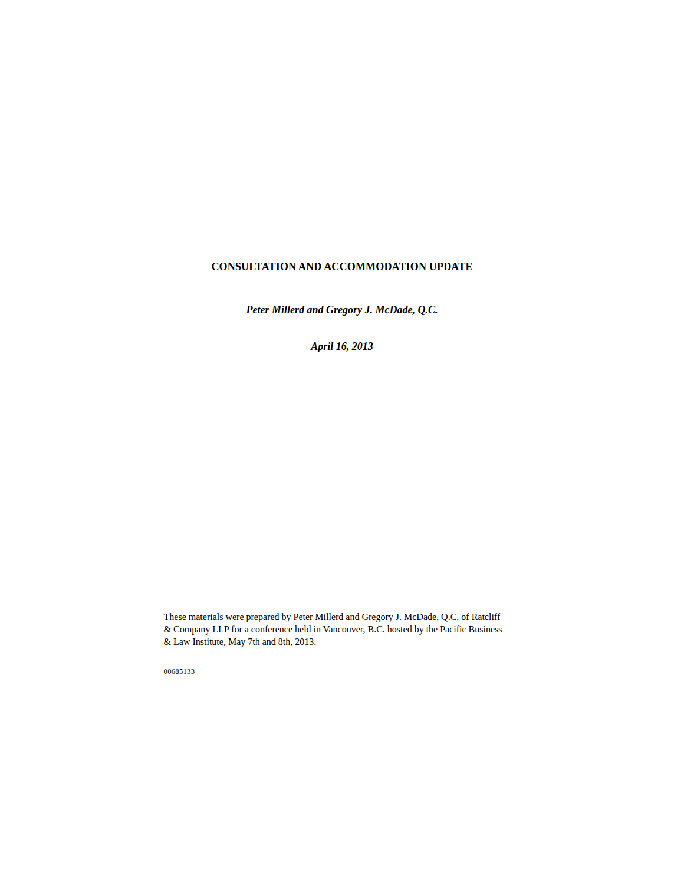CONSULTATION AND ACCOMMODATION UPDATE
Peter Millerd and Gregory J. McDade, Q.C.
April 16, 2013
These materials were prepared by Peter Millerd and Gregory J. McDade, Q.C. of Ratcliff & Company LLP for a conference held in Vancouver, B.C. hosted by the Pacific Business & Law Institute, May 7th and 8th, 2013.
00685133